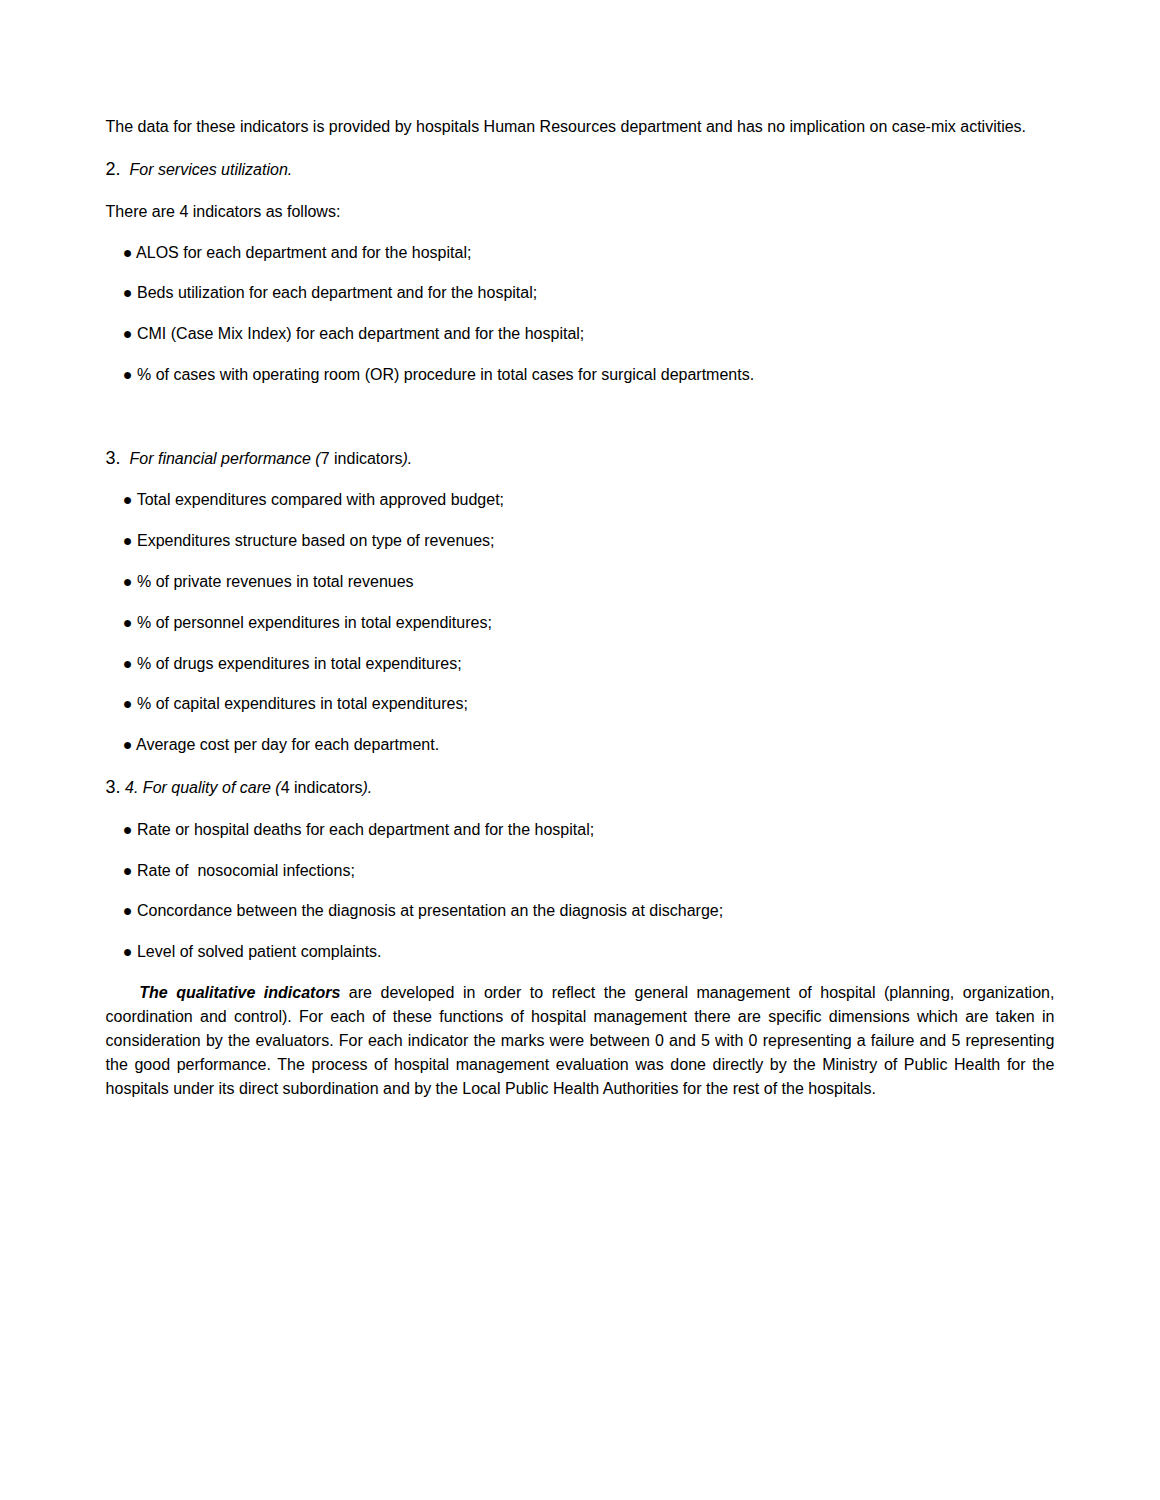The data for these indicators is provided by hospitals Human Resources department and has no implication on case-mix activities.
2. For services utilization.
There are 4 indicators as follows:
● ALOS for each department and for the hospital;
● Beds utilization for each department and for the hospital;
● CMI (Case Mix Index) for each department and for the hospital;
● % of cases with operating room (OR) procedure in total cases for surgical departments.
3. For financial performance (7 indicators).
● Total expenditures compared with approved budget;
● Expenditures structure based on type of revenues;
● % of private revenues in total revenues
● % of personnel expenditures in total expenditures;
● % of drugs expenditures in total expenditures;
● % of capital expenditures in total expenditures;
● Average cost per day for each department.
3. 4. For quality of care (4 indicators).
● Rate or hospital deaths for each department and for the hospital;
● Rate of nosocomial infections;
● Concordance between the diagnosis at presentation an the diagnosis at discharge;
● Level of solved patient complaints.
The qualitative indicators are developed in order to reflect the general management of hospital (planning, organization, coordination and control). For each of these functions of hospital management there are specific dimensions which are taken in consideration by the evaluators. For each indicator the marks were between 0 and 5 with 0 representing a failure and 5 representing the good performance. The process of hospital management evaluation was done directly by the Ministry of Public Health for the hospitals under its direct subordination and by the Local Public Health Authorities for the rest of the hospitals.